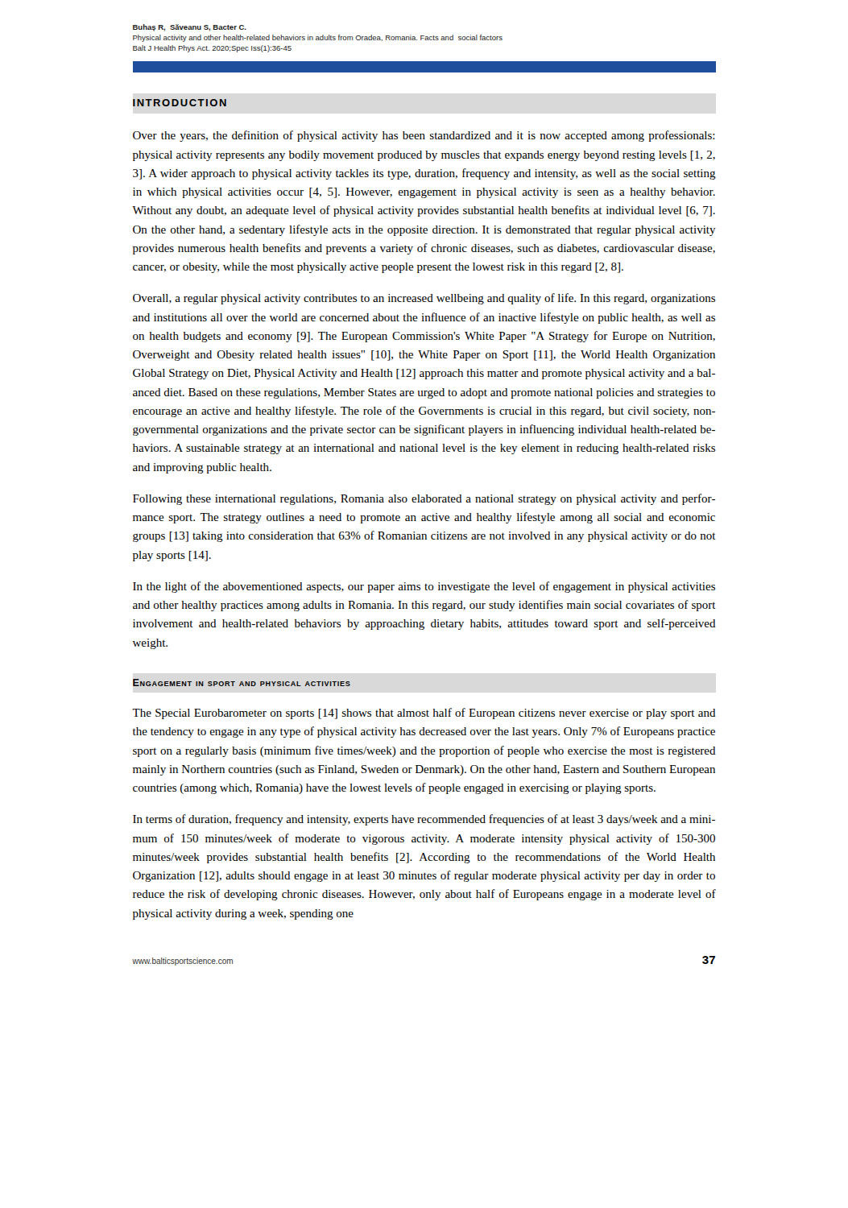Buhaș R, Săveanu S, Bacter C.
Physical activity and other health-related behaviors in adults from Oradea, Romania. Facts and social factors
Balt J Health Phys Act. 2020;Spec Iss(1):36-45
introduction
Over the years, the definition of physical activity has been standardized and it is now accepted among professionals: physical activity represents any bodily movement produced by muscles that expands energy beyond resting levels [1, 2, 3]. A wider approach to physical activity tackles its type, duration, frequency and intensity, as well as the social setting in which physical activities occur [4, 5]. However, engagement in physical activity is seen as a healthy behavior. Without any doubt, an adequate level of physical activity provides substantial health benefits at individual level [6, 7]. On the other hand, a sedentary lifestyle acts in the opposite direction. It is demonstrated that regular physical activity provides numerous health benefits and prevents a variety of chronic diseases, such as diabetes, cardiovascular disease, cancer, or obesity, while the most physically active people present the lowest risk in this regard [2, 8].
Overall, a regular physical activity contributes to an increased wellbeing and quality of life. In this regard, organizations and institutions all over the world are concerned about the influence of an inactive lifestyle on public health, as well as on health budgets and economy [9]. The European Commission's White Paper "A Strategy for Europe on Nutrition, Overweight and Obesity related health issues" [10], the White Paper on Sport [11], the World Health Organization Global Strategy on Diet, Physical Activity and Health [12] approach this matter and promote physical activity and a balanced diet. Based on these regulations, Member States are urged to adopt and promote national policies and strategies to encourage an active and healthy lifestyle. The role of the Governments is crucial in this regard, but civil society, nongovernmental organizations and the private sector can be significant players in influencing individual health-related behaviors. A sustainable strategy at an international and national level is the key element in reducing health-related risks and improving public health.
Following these international regulations, Romania also elaborated a national strategy on physical activity and performance sport. The strategy outlines a need to promote an active and healthy lifestyle among all social and economic groups [13] taking into consideration that 63% of Romanian citizens are not involved in any physical activity or do not play sports [14].
In the light of the abovementioned aspects, our paper aims to investigate the level of engagement in physical activities and other healthy practices among adults in Romania. In this regard, our study identifies main social covariates of sport involvement and health-related behaviors by approaching dietary habits, attitudes toward sport and self-perceived weight.
Engagement in sport and physical activities
The Special Eurobarometer on sports [14] shows that almost half of European citizens never exercise or play sport and the tendency to engage in any type of physical activity has decreased over the last years. Only 7% of Europeans practice sport on a regularly basis (minimum five times/week) and the proportion of people who exercise the most is registered mainly in Northern countries (such as Finland, Sweden or Denmark). On the other hand, Eastern and Southern European countries (among which, Romania) have the lowest levels of people engaged in exercising or playing sports.
In terms of duration, frequency and intensity, experts have recommended frequencies of at least 3 days/week and a minimum of 150 minutes/week of moderate to vigorous activity. A moderate intensity physical activity of 150-300 minutes/week provides substantial health benefits [2]. According to the recommendations of the World Health Organization [12], adults should engage in at least 30 minutes of regular moderate physical activity per day in order to reduce the risk of developing chronic diseases. However, only about half of Europeans engage in a moderate level of physical activity during a week, spending one
www.balticsportscience.com 37